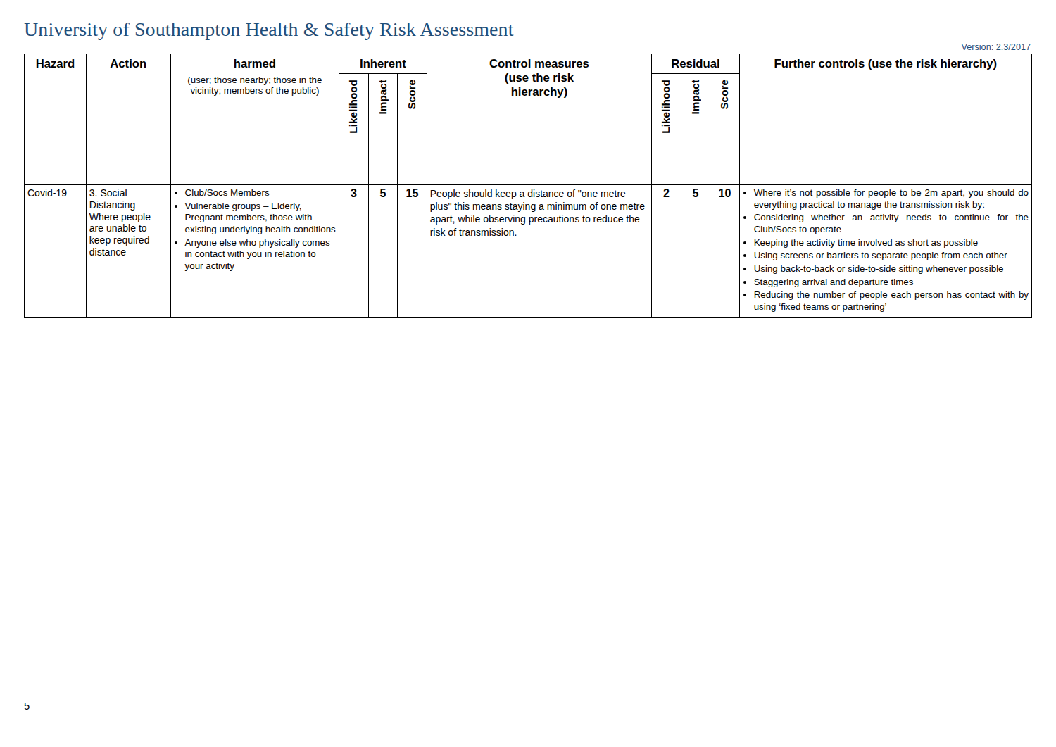University of Southampton Health & Safety Risk Assessment
Version: 2.3/2017
| Hazard | Action | harmed (user; those nearby; those in the vicinity; members of the public) | Inherent | Control measures (use the risk hierarchy) | Residual | Further controls (use the risk hierarchy) |
| --- | --- | --- | --- | --- | --- | --- |
| Likelihood | Impact | Score | Likelihood | Impact | Score |
| Covid-19 | 3. Social Distancing – Where people are unable to keep required distance | Club/Socs Members Vulnerable groups – Elderly, Pregnant members, those with existing underlying health conditions Anyone else who physically comes in contact with you in relation to your activity | 3 | 5 | 15 | People should keep a distance of "one metre plus" this means staying a minimum of one metre apart, while observing precautions to reduce the risk of transmission. | 2 | 5 | 10 | Where it’s not possible for people to be 2m apart, you should do everything practical to manage the transmission risk by: Considering whether an activity needs to continue for the Club/Socs to operate Keeping the activity time involved as short as possible Using screens or barriers to separate people from each other Using back-to-back or side-to-side sitting whenever possible Staggering arrival and departure times Reducing the number of people each person has contact with by using ‘fixed teams or partnering’ |
5